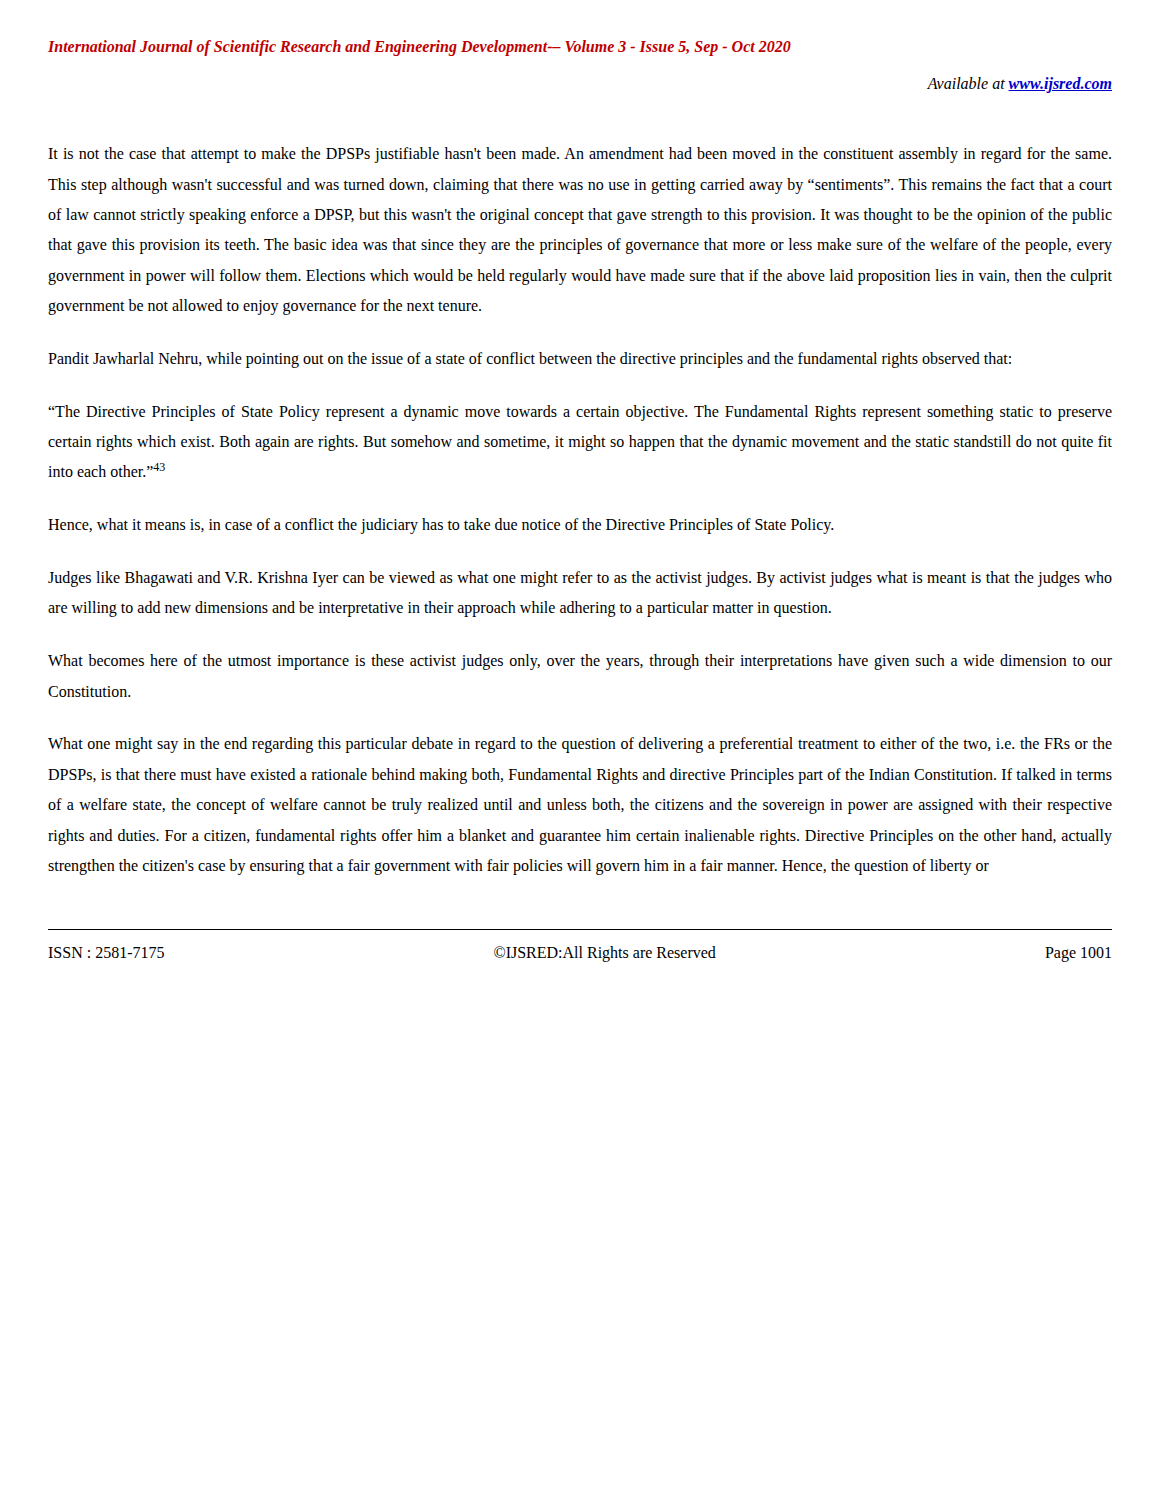International Journal of Scientific Research and Engineering Development-– Volume 3 - Issue 5, Sep - Oct 2020
Available at www.ijsred.com
It is not the case that attempt to make the DPSPs justifiable hasn't been made. An amendment had been moved in the constituent assembly in regard for the same. This step although wasn't successful and was turned down, claiming that there was no use in getting carried away by “sentiments”. This remains the fact that a court of law cannot strictly speaking enforce a DPSP, but this wasn't the original concept that gave strength to this provision. It was thought to be the opinion of the public that gave this provision its teeth. The basic idea was that since they are the principles of governance that more or less make sure of the welfare of the people, every government in power will follow them. Elections which would be held regularly would have made sure that if the above laid proposition lies in vain, then the culprit government be not allowed to enjoy governance for the next tenure.
Pandit Jawharlal Nehru, while pointing out on the issue of a state of conflict between the directive principles and the fundamental rights observed that:
“The Directive Principles of State Policy represent a dynamic move towards a certain objective. The Fundamental Rights represent something static to preserve certain rights which exist. Both again are rights. But somehow and sometime, it might so happen that the dynamic movement and the static standstill do not quite fit into each other.”43
Hence, what it means is, in case of a conflict the judiciary has to take due notice of the Directive Principles of State Policy.
Judges like Bhagawati and V.R. Krishna Iyer can be viewed as what one might refer to as the activist judges. By activist judges what is meant is that the judges who are willing to add new dimensions and be interpretative in their approach while adhering to a particular matter in question.
What becomes here of the utmost importance is these activist judges only, over the years, through their interpretations have given such a wide dimension to our Constitution.
What one might say in the end regarding this particular debate in regard to the question of delivering a preferential treatment to either of the two, i.e. the FRs or the DPSPs, is that there must have existed a rationale behind making both, Fundamental Rights and directive Principles part of the Indian Constitution. If talked in terms of a welfare state, the concept of welfare cannot be truly realized until and unless both, the citizens and the sovereign in power are assigned with their respective rights and duties. For a citizen, fundamental rights offer him a blanket and guarantee him certain inalienable rights. Directive Principles on the other hand, actually strengthen the citizen's case by ensuring that a fair government with fair policies will govern him in a fair manner. Hence, the question of liberty or
ISSN : 2581-7175 ©IJSRED:All Rights are Reserved Page 1001